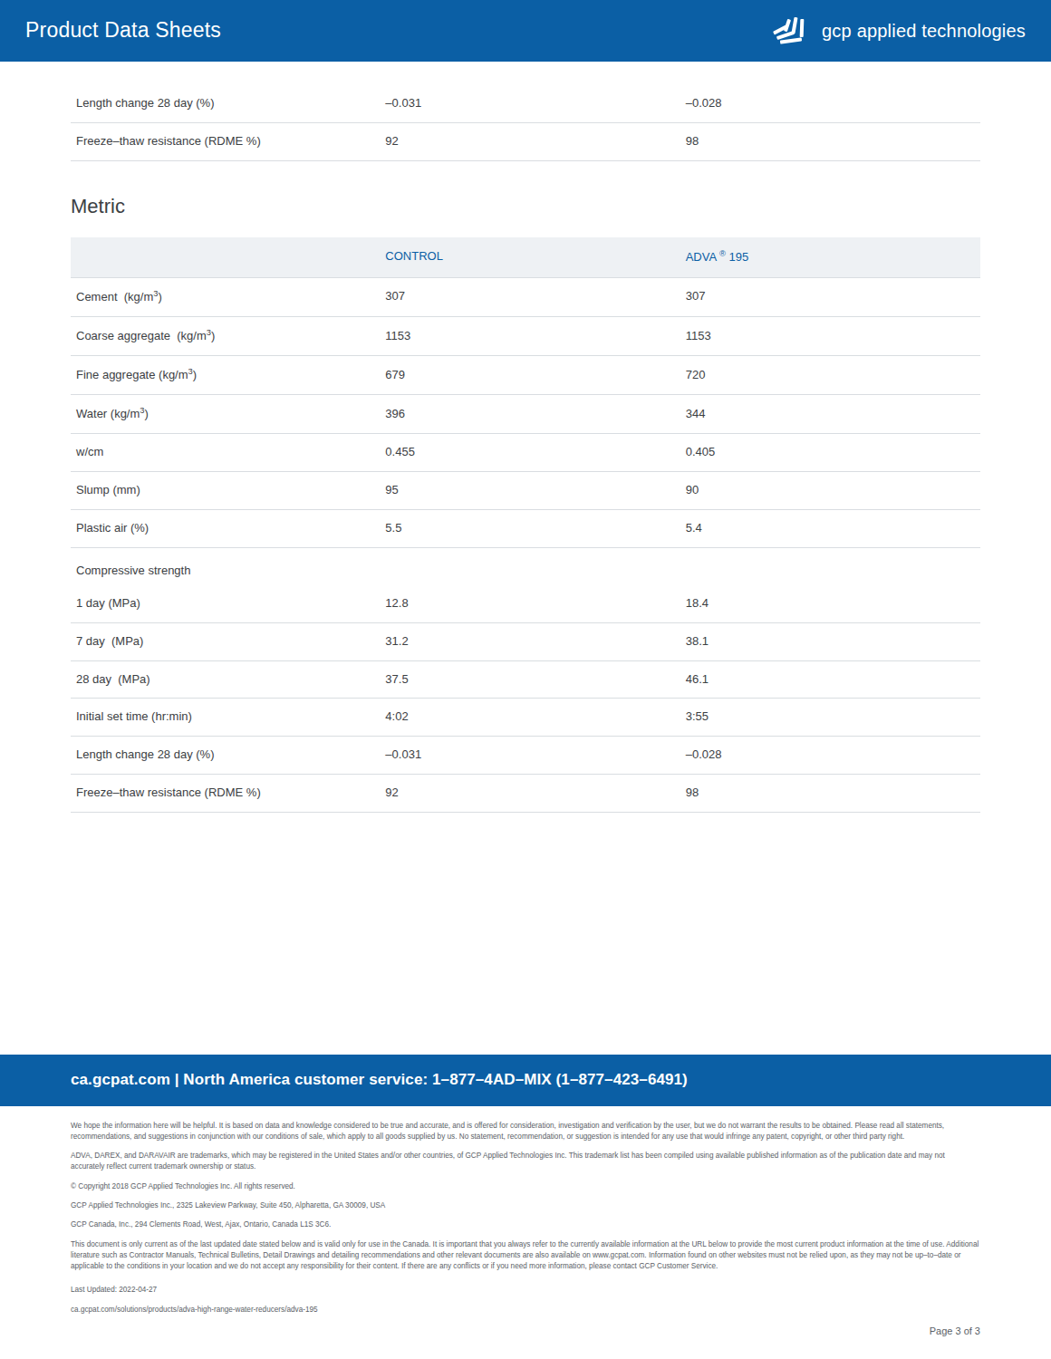Product Data Sheets
gcp applied technologies
| Length change 28 day (%) | –0.031 | –0.028 |
| Freeze–thaw resistance (RDME %) | 92 | 98 |
Metric
| | CONTROL | ADVA ® 195 |
| --- | --- | --- |
| Cement (kg/m 3 ) | 307 | 307 |
| Coarse aggregate (kg/m 3 ) | 1153 | 1153 |
| Fine aggregate (kg/m 3 ) | 679 | 720 |
| Water (kg/m 3 ) | 396 | 344 |
| w/cm | 0.455 | 0.405 |
| Slump (mm) | 95 | 90 |
| Plastic air (%) | 5.5 | 5.4 |
| Compressive strength |
| 1 day (MPa) | 12.8 | 18.4 |
| 7 day (MPa) | 31.2 | 38.1 |
| 28 day (MPa) | 37.5 | 46.1 |
| Initial set time (hr:min) | 4:02 | 3:55 |
| Length change 28 day (%) | –0.031 | –0.028 |
| Freeze–thaw resistance (RDME %) | 92 | 98 |
ca.gcpat.com | North America customer service: 1–877–4AD–MIX (1–877–423–6491)
We hope the information here will be helpful. It is based on data and knowledge considered to be true and accurate, and is offered for consideration, investigation and verification by the user, but we do not warrant the results to be obtained. Please read all statements, recommendations, and suggestions in conjunction with our conditions of sale, which apply to all goods supplied by us. No statement, recommendation, or suggestion is intended for any use that would infringe any patent, copyright, or other third party right.
ADVA, DAREX, and DARAVAIR are trademarks, which may be registered in the United States and/or other countries, of GCP Applied Technologies Inc. This trademark list has been compiled using available published information as of the publication date and may not accurately reflect current trademark ownership or status.
© Copyright 2018 GCP Applied Technologies Inc. All rights reserved.
GCP Applied Technologies Inc., 2325 Lakeview Parkway, Suite 450, Alpharetta, GA 30009, USA
GCP Canada, Inc., 294 Clements Road, West, Ajax, Ontario, Canada L1S 3C6.
This document is only current as of the last updated date stated below and is valid only for use in the Canada. It is important that you always refer to the currently available information at the URL below to provide the most current product information at the time of use. Additional literature such as Contractor Manuals, Technical Bulletins, Detail Drawings and detailing recommendations and other relevant documents are also available on www.gcpat.com. Information found on other websites must not be relied upon, as they may not be up–to–date or applicable to the conditions in your location and we do not accept any responsibility for their content. If there are any conflicts or if you need more information, please contact GCP Customer Service.
Last Updated: 2022-04-27
ca.gcpat.com/solutions/products/adva-high-range-water-reducers/adva-195
Page 3 of 3